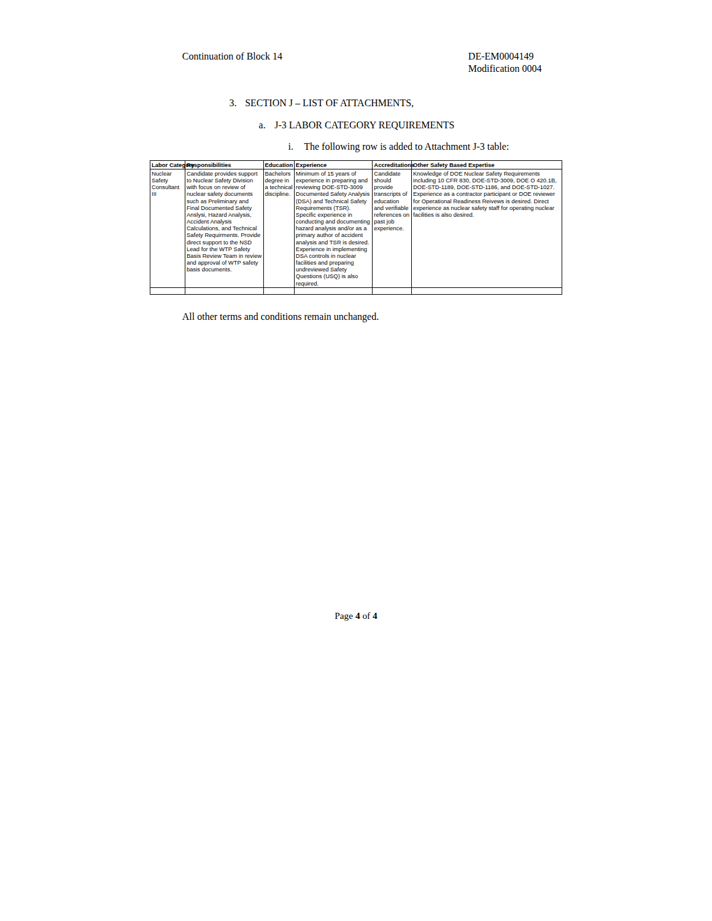Continuation of Block 14
DE-EM0004149
Modification 0004
3. SECTION J – LIST OF ATTACHMENTS,
a. J-3 LABOR CATEGORY REQUIREMENTS
i. The following row is added to Attachment J-3 table:
| Labor Category | Responsibilities | Education | Experience | Accreditations | Other Safety Based Expertise |
| --- | --- | --- | --- | --- | --- |
| Nuclear Safety Consultant III | Candidate provides support to Nuclear Safety Division with focus on review of nuclear safety documents such as Preliminary and Final Documented Safety Anslysi, Hazard Analysis, Accident Analysis Calculations, and Technical Safety Requirments. Provide direct support to the NSD Lead for the WTP Safety Basis Review Team in review and approval of WTP safety basis documents. | Bachelors degree in a technical discipline. | Minimum of 15 years of experience in preparing and reviewing DOE-STD-3009 Documented Safety Analysis (DSA) and Technical Safety Requirements (TSR). Specific experience in conducting and documenting hazard analysis and/or as a primary author of accident analysis and TSR is desired. Experience in implementing DSA controls in nuclear facilities and preparing undreviewed Safety Questions (USQ) is also required. | Candidate should provide transcripts of education and verifiable references on past job experience. | Knowledge of DOE Nuclear Safety Requirements including 10 CFR 830, DOE-STD-3009, DOE O 420.1B, DOE-STD-1189, DOE-STD-1186, and DOE-STD-1027. Experience as a contractor participant or DOE reviewer for Operational Readiness Reivews is desired. Direct experience as nuclear safety staff for operating nuclear facilities is also desired. |
All other terms and conditions remain unchanged.
Page 4 of 4